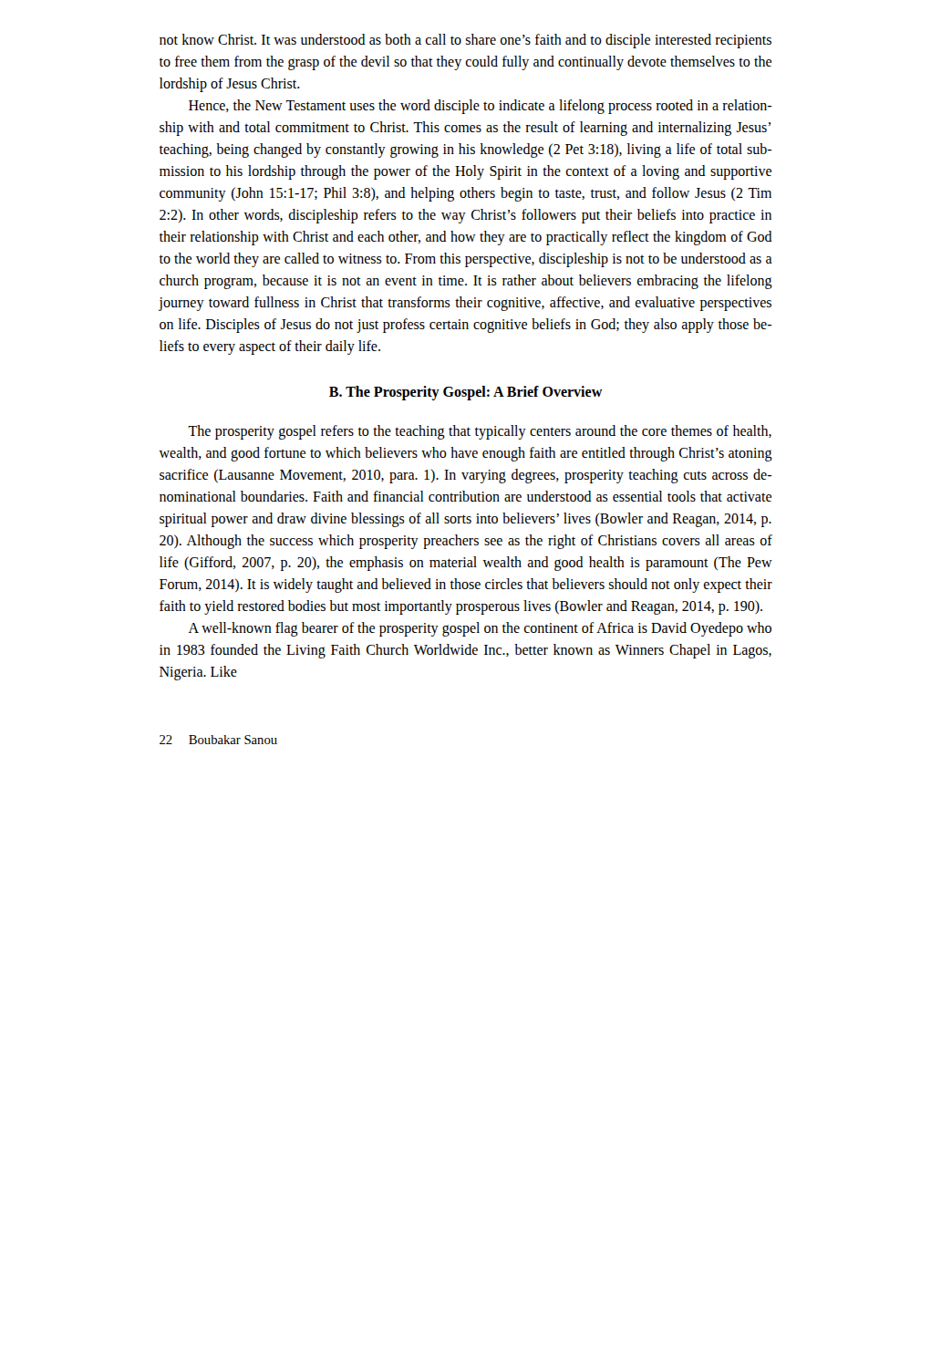not know Christ. It was understood as both a call to share one’s faith and to disciple interested recipients to free them from the grasp of the devil so that they could fully and continually devote themselves to the lordship of Jesus Christ.
Hence, the New Testament uses the word disciple to indicate a lifelong process rooted in a relationship with and total commitment to Christ. This comes as the result of learning and internalizing Jesus’ teaching, being changed by constantly growing in his knowledge (2 Pet 3:18), living a life of total submission to his lordship through the power of the Holy Spirit in the context of a loving and supportive community (John 15:1-17; Phil 3:8), and helping others begin to taste, trust, and follow Jesus (2 Tim 2:2). In other words, discipleship refers to the way Christ’s followers put their beliefs into practice in their relationship with Christ and each other, and how they are to practically reflect the kingdom of God to the world they are called to witness to. From this perspective, discipleship is not to be understood as a church program, because it is not an event in time. It is rather about believers embracing the lifelong journey toward fullness in Christ that transforms their cognitive, affective, and evaluative perspectives on life. Disciples of Jesus do not just profess certain cognitive beliefs in God; they also apply those beliefs to every aspect of their daily life.
B. The Prosperity Gospel: A Brief Overview
The prosperity gospel refers to the teaching that typically centers around the core themes of health, wealth, and good fortune to which believers who have enough faith are entitled through Christ’s atoning sacrifice (Lausanne Movement, 2010, para. 1). In varying degrees, prosperity teaching cuts across denominational boundaries. Faith and financial contribution are understood as essential tools that activate spiritual power and draw divine blessings of all sorts into believers’ lives (Bowler and Reagan, 2014, p. 20). Although the success which prosperity preachers see as the right of Christians covers all areas of life (Gifford, 2007, p. 20), the emphasis on material wealth and good health is paramount (The Pew Forum, 2014). It is widely taught and believed in those circles that believers should not only expect their faith to yield restored bodies but most importantly prosperous lives (Bowler and Reagan, 2014, p. 190).
A well-known flag bearer of the prosperity gospel on the continent of Africa is David Oyedepo who in 1983 founded the Living Faith Church Worldwide Inc., better known as Winners Chapel in Lagos, Nigeria. Like
22 Boubakar Sanou